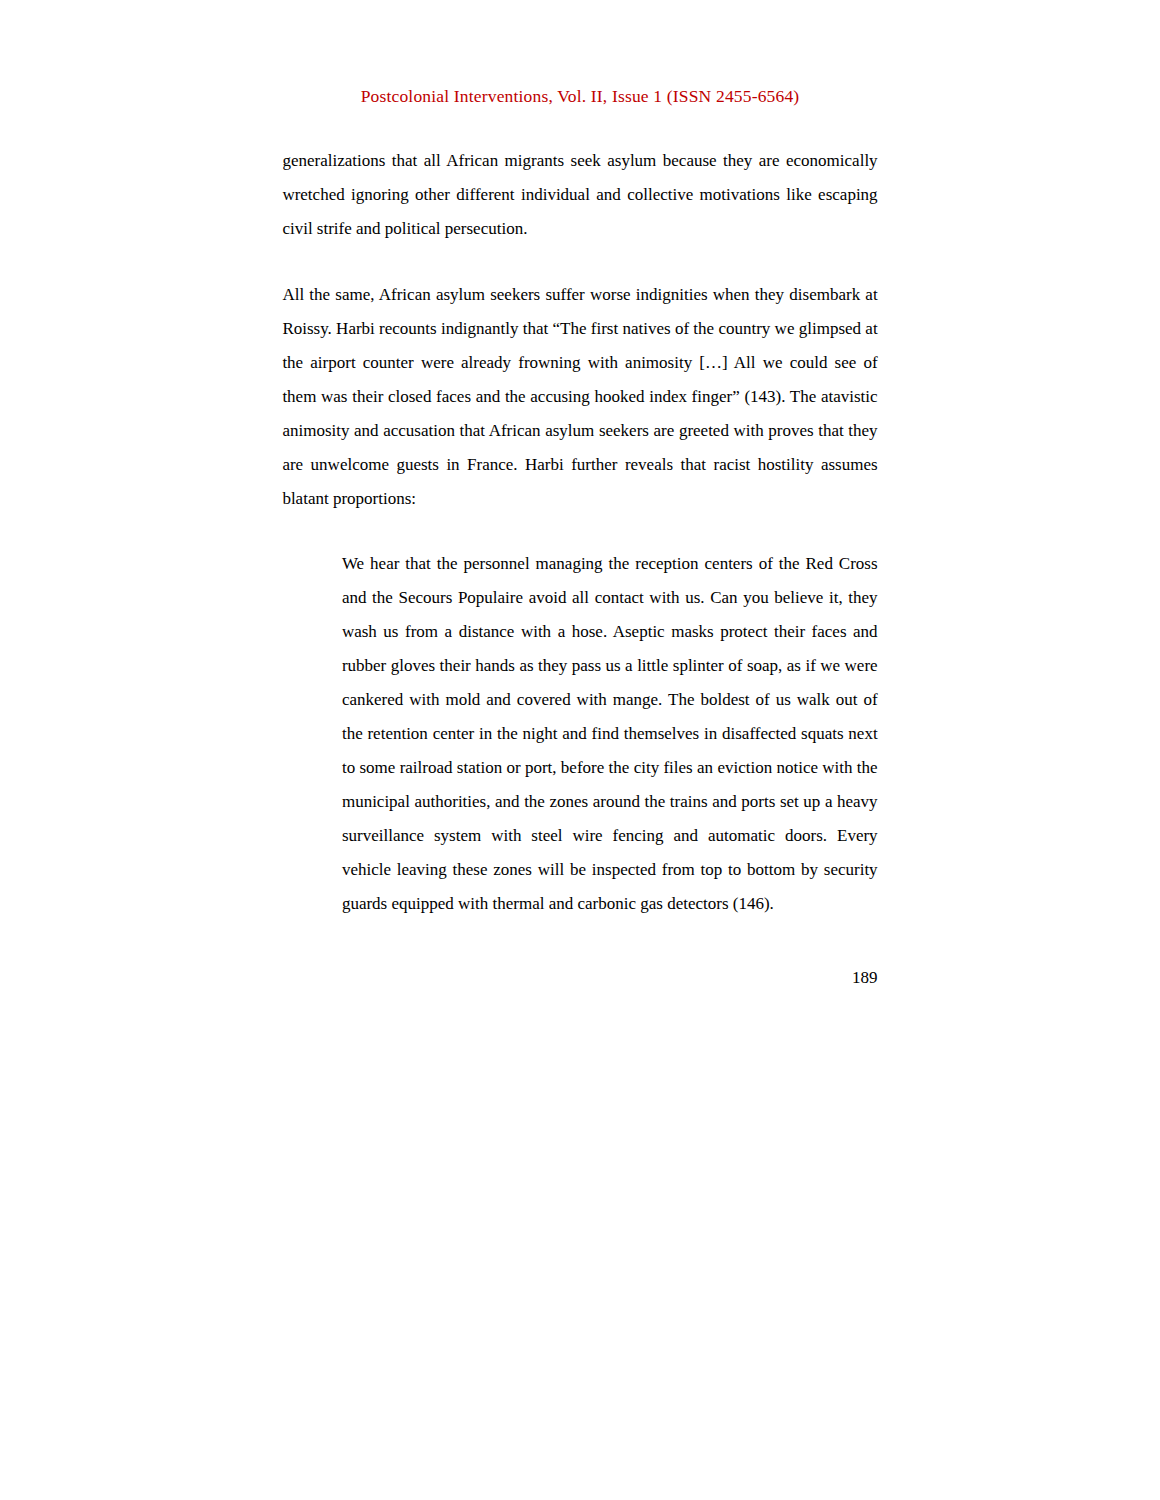Postcolonial Interventions, Vol. II, Issue 1 (ISSN 2455-6564)
generalizations that all African migrants seek asylum because they are economically wretched ignoring other different individual and collective motivations like escaping civil strife and political persecution.
All the same, African asylum seekers suffer worse indignities when they disembark at Roissy. Harbi recounts indignantly that “The first natives of the country we glimpsed at the airport counter were already frowning with animosity […] All we could see of them was their closed faces and the accusing hooked index finger” (143). The atavistic animosity and accusation that African asylum seekers are greeted with proves that they are unwelcome guests in France. Harbi further reveals that racist hostility assumes blatant proportions:
We hear that the personnel managing the reception centers of the Red Cross and the Secours Populaire avoid all contact with us. Can you believe it, they wash us from a distance with a hose. Aseptic masks protect their faces and rubber gloves their hands as they pass us a little splinter of soap, as if we were cankered with mold and covered with mange. The boldest of us walk out of the retention center in the night and find themselves in disaffected squats next to some railroad station or port, before the city files an eviction notice with the municipal authorities, and the zones around the trains and ports set up a heavy surveillance system with steel wire fencing and automatic doors. Every vehicle leaving these zones will be inspected from top to bottom by security guards equipped with thermal and carbonic gas detectors (146).
189